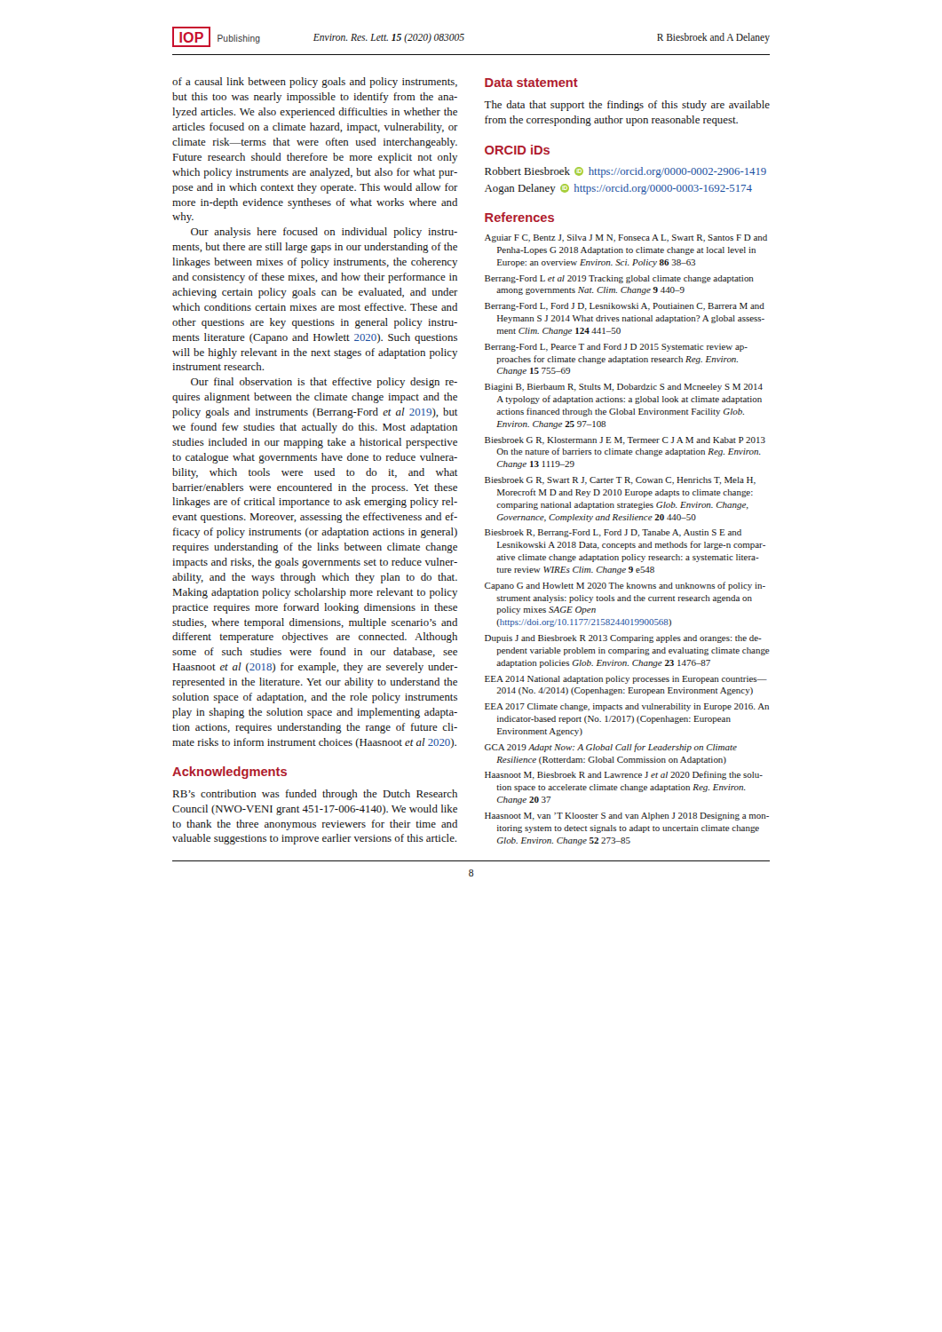IOP Publishing
Environ. Res. Lett. 15 (2020) 083005 R Biesbroek and A Delaney
of a causal link between policy goals and policy instruments, but this too was nearly impossible to identify from the analyzed articles. We also experienced difficulties in whether the articles focused on a climate hazard, impact, vulnerability, or climate risk—terms that were often used interchangeably. Future research should therefore be more explicit not only which policy instruments are analyzed, but also for what purpose and in which context they operate. This would allow for more in-depth evidence syntheses of what works where and why.
Our analysis here focused on individual policy instruments, but there are still large gaps in our understanding of the linkages between mixes of policy instruments, the coherency and consistency of these mixes, and how their performance in achieving certain policy goals can be evaluated, and under which conditions certain mixes are most effective. These and other questions are key questions in general policy instruments literature (Capano and Howlett 2020). Such questions will be highly relevant in the next stages of adaptation policy instrument research.
Our final observation is that effective policy design requires alignment between the climate change impact and the policy goals and instruments (Berrang-Ford et al 2019), but we found few studies that actually do this. Most adaptation studies included in our mapping take a historical perspective to catalogue what governments have done to reduce vulnerability, which tools were used to do it, and what barrier/enablers were encountered in the process. Yet these linkages are of critical importance to ask emerging policy relevant questions. Moreover, assessing the effectiveness and efficacy of policy instruments (or adaptation actions in general) requires understanding of the links between climate change impacts and risks, the goals governments set to reduce vulnerability, and the ways through which they plan to do that. Making adaptation policy scholarship more relevant to policy practice requires more forward looking dimensions in these studies, where temporal dimensions, multiple scenario’s and different temperature objectives are connected. Although some of such studies were found in our database, see Haasnoot et al (2018) for example, they are severely underrepresented in the literature. Yet our ability to understand the solution space of adaptation, and the role policy instruments play in shaping the solution space and implementing adaptation actions, requires understanding the range of future climate risks to inform instrument choices (Haasnoot et al 2020).
Acknowledgments
RB’s contribution was funded through the Dutch Research Council (NWO-VENI grant 451-17-006-4140). We would like to thank the three anonymous reviewers for their time and valuable suggestions to improve earlier versions of this article.
Data statement
The data that support the findings of this study are available from the corresponding author upon reasonable request.
ORCID iDs
Robbert Biesbroek https://orcid.org/0000-0002-2906-1419
Aogan Delaney https://orcid.org/0000-0003-1692-5174
References
Aguiar F C, Bentz J, Silva J M N, Fonseca A L, Swart R, Santos F D and Penha-Lopes G 2018 Adaptation to climate change at local level in Europe: an overview Environ. Sci. Policy 86 38–63
Berrang-Ford L et al 2019 Tracking global climate change adaptation among governments Nat. Clim. Change 9 440–9
Berrang-Ford L, Ford J D, Lesnikowski A, Poutiainen C, Barrera M and Heymann S J 2014 What drives national adaptation? A global assessment Clim. Change 124 441–50
Berrang-Ford L, Pearce T and Ford J D 2015 Systematic review approaches for climate change adaptation research Reg. Environ. Change 15 755–69
Biagini B, Bierbaum R, Stults M, Dobardzic S and Mcneeley S M 2014 A typology of adaptation actions: a global look at climate adaptation actions financed through the Global Environment Facility Glob. Environ. Change 25 97–108
Biesbroek G R, Klostermann J E M, Termeer C J A M and Kabat P 2013 On the nature of barriers to climate change adaptation Reg. Environ. Change 13 1119–29
Biesbroek G R, Swart R J, Carter T R, Cowan C, Henrichs T, Mela H, Morecroft M D and Rey D 2010 Europe adapts to climate change: comparing national adaptation strategies Glob. Environ. Change, Governance, Complexity and Resilience 20 440–50
Biesbroek R, Berrang-Ford L, Ford J D, Tanabe A, Austin S E and Lesnikowski A 2018 Data, concepts and methods for large-n comparative climate change adaptation policy research: a systematic literature review WIREs Clim. Change 9 e548
Capano G and Howlett M 2020 The knowns and unknowns of policy instrument analysis: policy tools and the current research agenda on policy mixes SAGE Open (https://doi.org/10.1177/2158244019900568)
Dupuis J and Biesbroek R 2013 Comparing apples and oranges: the dependent variable problem in comparing and evaluating climate change adaptation policies Glob. Environ. Change 23 1476–87
EEA 2014 National adaptation policy processes in European countries—2014 (No. 4/2014) (Copenhagen: European Environment Agency)
EEA 2017 Climate change, impacts and vulnerability in Europe 2016. An indicator-based report (No. 1/2017) (Copenhagen: European Environment Agency)
GCA 2019 Adapt Now: A Global Call for Leadership on Climate Resilience (Rotterdam: Global Commission on Adaptation)
Haasnoot M, Biesbroek R and Lawrence J et al 2020 Defining the solution space to accelerate climate change adaptation Reg. Environ. Change 20 37
Haasnoot M, van ’T Klooster S and van Alphen J 2018 Designing a monitoring system to detect signals to adapt to uncertain climate change Glob. Environ. Change 52 273–85
8